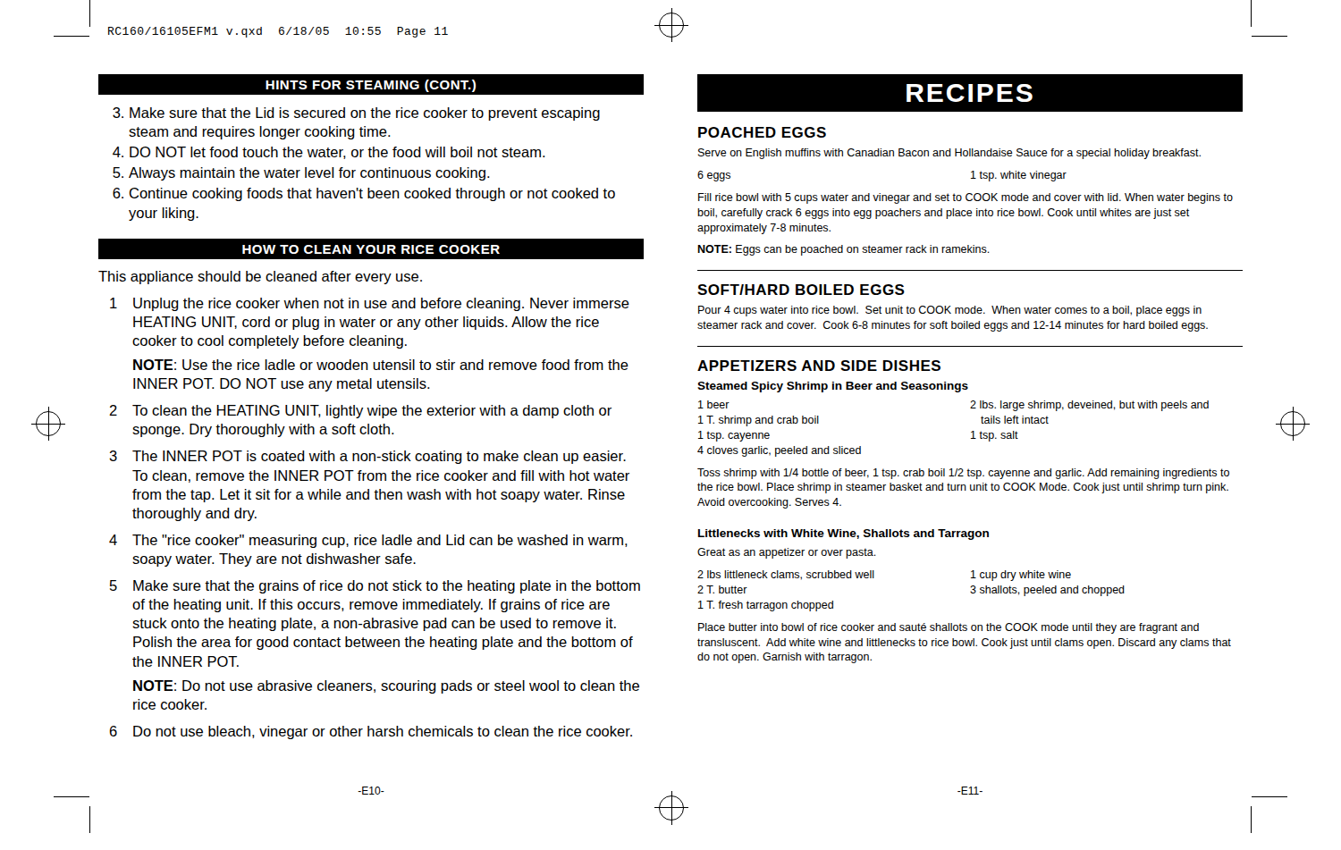RC160/16105EFM1 v.qxd 6/18/05 10:55 Page 11
HINTS FOR STEAMING (CONT.)
Make sure that the Lid is secured on the rice cooker to prevent escaping steam and requires longer cooking time.
DO NOT let food touch the water, or the food will boil not steam.
Always maintain the water level for continuous cooking.
Continue cooking foods that haven't been cooked through or not cooked to your liking.
HOW TO CLEAN YOUR RICE COOKER
This appliance should be cleaned after every use.
Unplug the rice cooker when not in use and before cleaning. Never immerse HEATING UNIT, cord or plug in water or any other liquids. Allow the rice cooker to cool completely before cleaning.
NOTE: Use the rice ladle or wooden utensil to stir and remove food from the INNER POT. DO NOT use any metal utensils.
To clean the HEATING UNIT, lightly wipe the exterior with a damp cloth or sponge. Dry thoroughly with a soft cloth.
The INNER POT is coated with a non-stick coating to make clean up easier. To clean, remove the INNER POT from the rice cooker and fill with hot water from the tap. Let it sit for a while and then wash with hot soapy water. Rinse thoroughly and dry.
The "rice cooker" measuring cup, rice ladle and Lid can be washed in warm, soapy water. They are not dishwasher safe.
Make sure that the grains of rice do not stick to the heating plate in the bottom of the heating unit. If this occurs, remove immediately. If grains of rice are stuck onto the heating plate, a non-abrasive pad can be used to remove it. Polish the area for good contact between the heating plate and the bottom of the INNER POT.
NOTE: Do not use abrasive cleaners, scouring pads or steel wool to clean the rice cooker.
Do not use bleach, vinegar or other harsh chemicals to clean the rice cooker.
RECIPES
POACHED EGGS
Serve on English muffins with Canadian Bacon and Hollandaise Sauce for a special holiday breakfast.
6 eggs
1 tsp. white vinegar
Fill rice bowl with 5 cups water and vinegar and set to COOK mode and cover with lid. When water begins to boil, carefully crack 6 eggs into egg poachers and place into rice bowl. Cook until whites are just set approximately 7-8 minutes.
NOTE: Eggs can be poached on steamer rack in ramekins.
SOFT/HARD BOILED EGGS
Pour 4 cups water into rice bowl. Set unit to COOK mode. When water comes to a boil, place eggs in steamer rack and cover. Cook 6-8 minutes for soft boiled eggs and 12-14 minutes for hard boiled eggs.
APPETIZERS AND SIDE DISHES
Steamed Spicy Shrimp in Beer and Seasonings
1 beer
1 T. shrimp and crab boil
1 tsp. cayenne
4 cloves garlic, peeled and sliced
2 lbs. large shrimp, deveined, but with peels and
tails left intact 1 tsp. salt
Toss shrimp with 1/4 bottle of beer, 1 tsp. crab boil 1/2 tsp. cayenne and garlic. Add remaining ingredients to the rice bowl. Place shrimp in steamer basket and turn unit to COOK Mode. Cook just until shrimp turn pink. Avoid overcooking. Serves 4.
Littlenecks with White Wine, Shallots and Tarragon
Great as an appetizer or over pasta.
2 lbs littleneck clams, scrubbed well
2 T. butter
1 T. fresh tarragon chopped
1 cup dry white wine
3 shallots, peeled and chopped
Place butter into bowl of rice cooker and sauté shallots on the COOK mode until they are fragrant and transluscent. Add white wine and littlenecks to rice bowl. Cook just until clams open. Discard any clams that do not open. Garnish with tarragon.
-E10-
-E11-